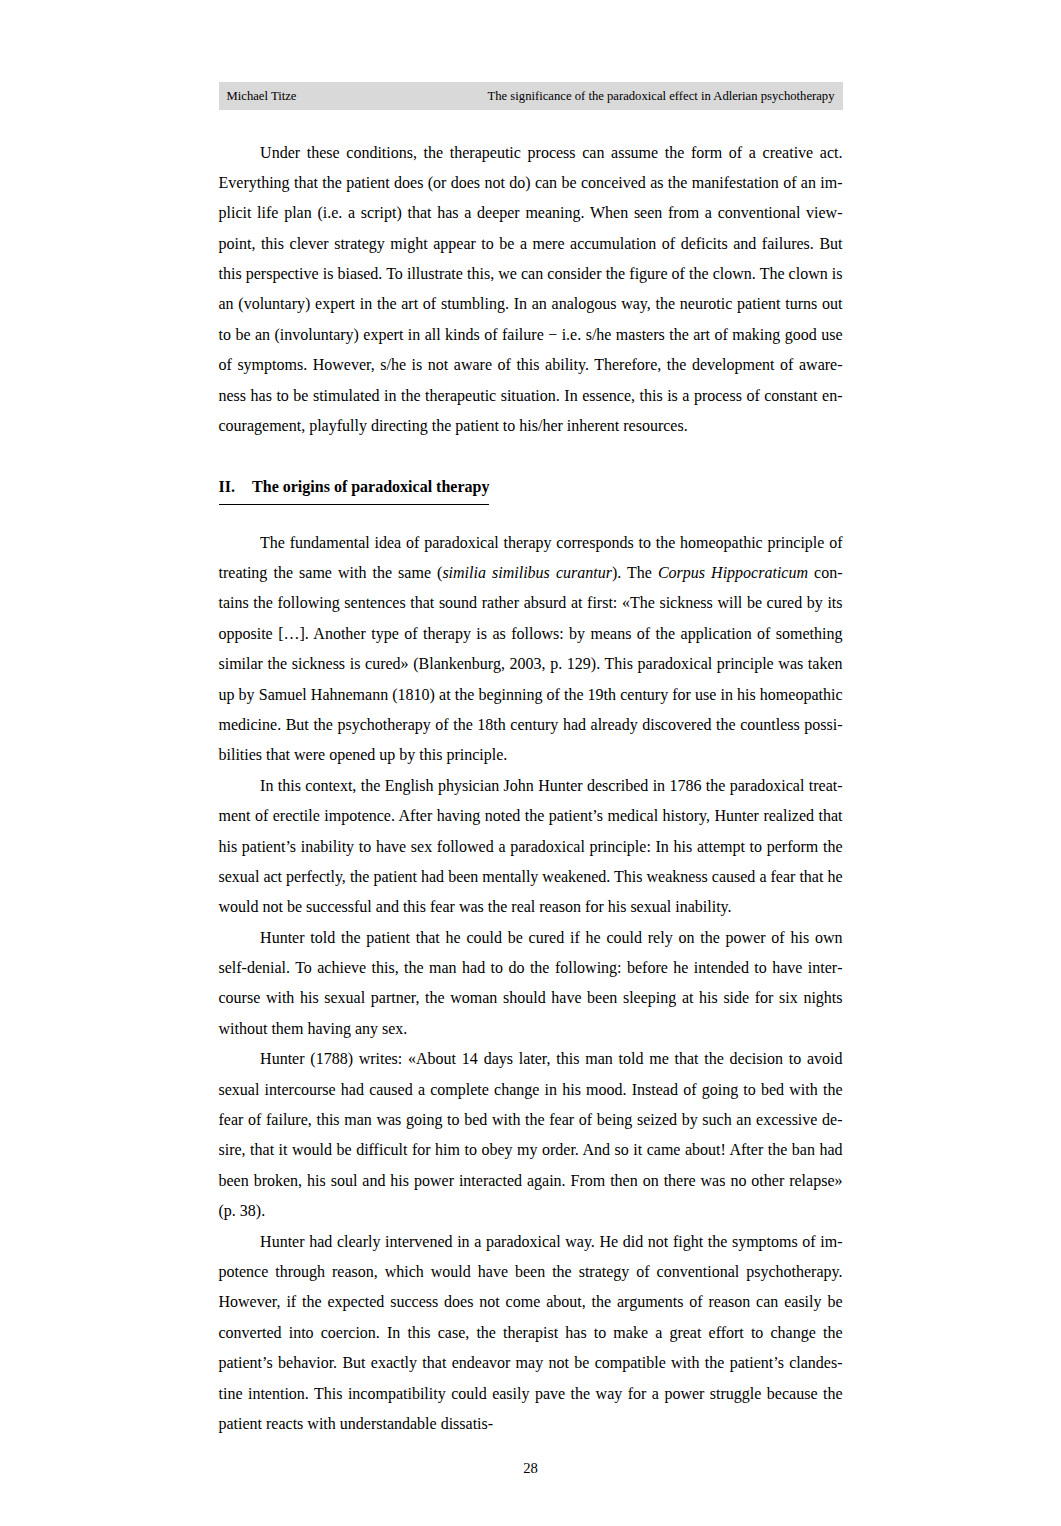Michael Titze The significance of the paradoxical effect in Adlerian psychotherapy
Under these conditions, the therapeutic process can assume the form of a creative act. Everything that the patient does (or does not do) can be conceived as the manifestation of an implicit life plan (i.e. a script) that has a deeper meaning. When seen from a conventional viewpoint, this clever strategy might appear to be a mere accumulation of deficits and failures. But this perspective is biased. To illustrate this, we can consider the figure of the clown. The clown is an (voluntary) expert in the art of stumbling. In an analogous way, the neurotic patient turns out to be an (involuntary) expert in all kinds of failure − i.e. s/he masters the art of making good use of symptoms. However, s/he is not aware of this ability. Therefore, the development of awareness has to be stimulated in the therapeutic situation. In essence, this is a process of constant encouragement, playfully directing the patient to his/her inherent resources.
II. The origins of paradoxical therapy
The fundamental idea of paradoxical therapy corresponds to the homeopathic principle of treating the same with the same (similia similibus curantur). The Corpus Hippocraticum contains the following sentences that sound rather absurd at first: «The sickness will be cured by its opposite […]. Another type of therapy is as follows: by means of the application of something similar the sickness is cured» (Blankenburg, 2003, p. 129). This paradoxical principle was taken up by Samuel Hahnemann (1810) at the beginning of the 19th century for use in his homeopathic medicine. But the psychotherapy of the 18th century had already discovered the countless possibilities that were opened up by this principle.
In this context, the English physician John Hunter described in 1786 the paradoxical treatment of erectile impotence. After having noted the patient’s medical history, Hunter realized that his patient’s inability to have sex followed a paradoxical principle: In his attempt to perform the sexual act perfectly, the patient had been mentally weakened. This weakness caused a fear that he would not be successful and this fear was the real reason for his sexual inability.
Hunter told the patient that he could be cured if he could rely on the power of his own self-denial. To achieve this, the man had to do the following: before he intended to have intercourse with his sexual partner, the woman should have been sleeping at his side for six nights without them having any sex.
Hunter (1788) writes: «About 14 days later, this man told me that the decision to avoid sexual intercourse had caused a complete change in his mood. Instead of going to bed with the fear of failure, this man was going to bed with the fear of being seized by such an excessive desire, that it would be difficult for him to obey my order. And so it came about! After the ban had been broken, his soul and his power interacted again. From then on there was no other relapse» (p. 38).
Hunter had clearly intervened in a paradoxical way. He did not fight the symptoms of impotence through reason, which would have been the strategy of conventional psychotherapy. However, if the expected success does not come about, the arguments of reason can easily be converted into coercion. In this case, the therapist has to make a great effort to change the patient’s behavior. But exactly that endeavor may not be compatible with the patient’s clandestine intention. This incompatibility could easily pave the way for a power struggle because the patient reacts with understandable dissatis-
28